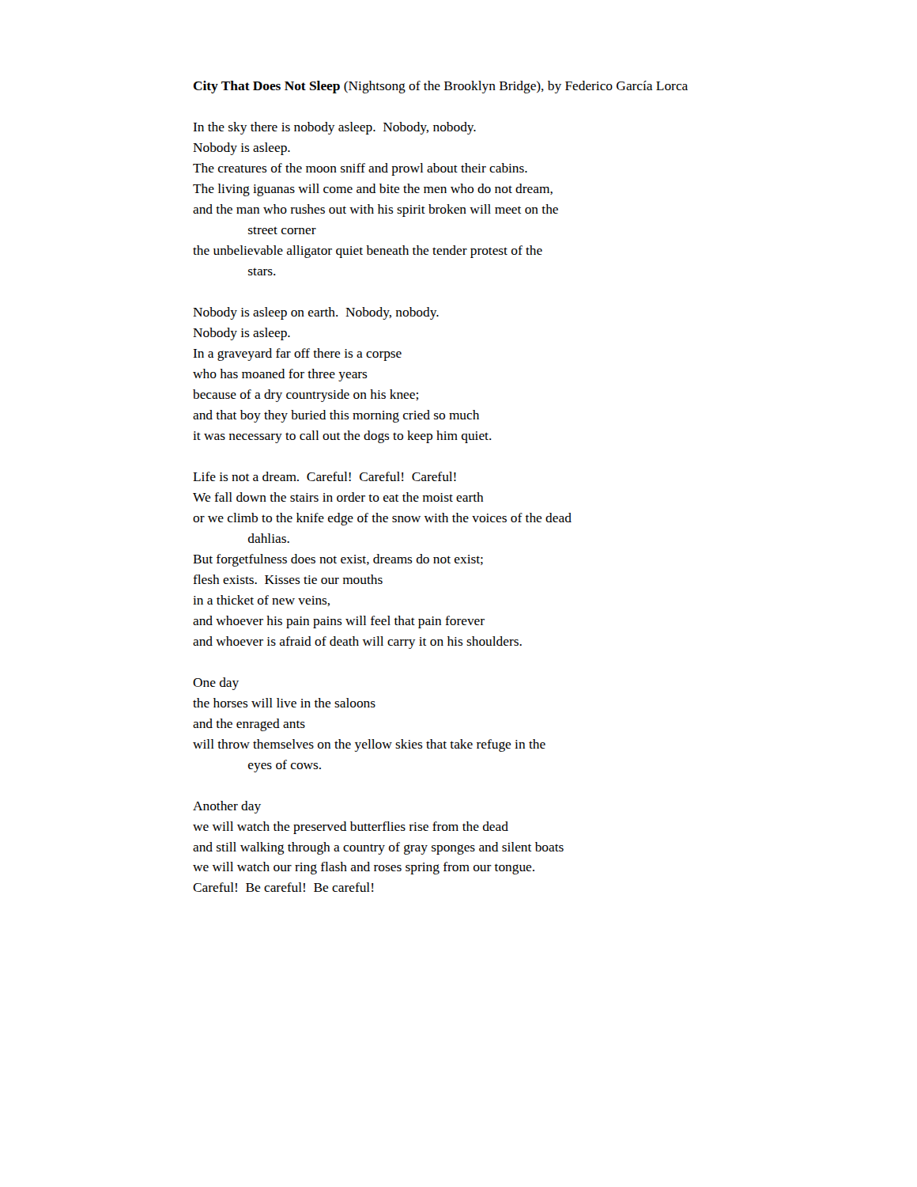City That Does Not Sleep (Nightsong of the Brooklyn Bridge), by Federico García Lorca
In the sky there is nobody asleep. Nobody, nobody.
Nobody is asleep.
The creatures of the moon sniff and prowl about their cabins.
The living iguanas will come and bite the men who do not dream,
and the man who rushes out with his spirit broken will meet on the
street corner
the unbelievable alligator quiet beneath the tender protest of the
stars.
Nobody is asleep on earth. Nobody, nobody.
Nobody is asleep.
In a graveyard far off there is a corpse
who has moaned for three years
because of a dry countryside on his knee;
and that boy they buried this morning cried so much
it was necessary to call out the dogs to keep him quiet.
Life is not a dream. Careful! Careful! Careful!
We fall down the stairs in order to eat the moist earth
or we climb to the knife edge of the snow with the voices of the dead
dahlias.
But forgetfulness does not exist, dreams do not exist;
flesh exists. Kisses tie our mouths
in a thicket of new veins,
and whoever his pain pains will feel that pain forever
and whoever is afraid of death will carry it on his shoulders.
One day
the horses will live in the saloons
and the enraged ants
will throw themselves on the yellow skies that take refuge in the
eyes of cows.
Another day
we will watch the preserved butterflies rise from the dead
and still walking through a country of gray sponges and silent boats
we will watch our ring flash and roses spring from our tongue.
Careful! Be careful! Be careful!